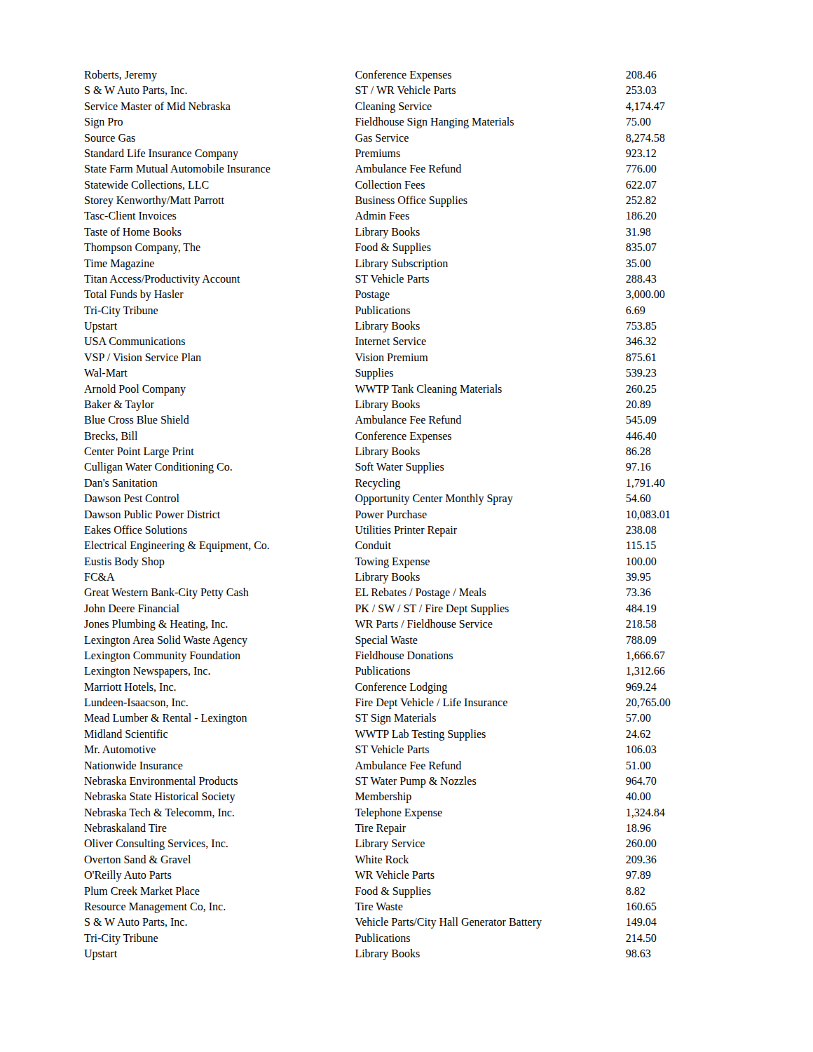| Roberts, Jeremy | Conference Expenses | 208.46 |
| S & W Auto Parts, Inc. | ST / WR Vehicle Parts | 253.03 |
| Service Master of Mid Nebraska | Cleaning Service | 4,174.47 |
| Sign Pro | Fieldhouse Sign Hanging Materials | 75.00 |
| Source Gas | Gas Service | 8,274.58 |
| Standard Life Insurance Company | Premiums | 923.12 |
| State Farm Mutual Automobile Insurance | Ambulance Fee Refund | 776.00 |
| Statewide Collections, LLC | Collection Fees | 622.07 |
| Storey Kenworthy/Matt Parrott | Business Office Supplies | 252.82 |
| Tasc-Client Invoices | Admin Fees | 186.20 |
| Taste of Home Books | Library Books | 31.98 |
| Thompson Company, The | Food & Supplies | 835.07 |
| Time Magazine | Library Subscription | 35.00 |
| Titan Access/Productivity Account | ST Vehicle Parts | 288.43 |
| Total Funds by Hasler | Postage | 3,000.00 |
| Tri-City Tribune | Publications | 6.69 |
| Upstart | Library Books | 753.85 |
| USA Communications | Internet Service | 346.32 |
| VSP / Vision Service Plan | Vision Premium | 875.61 |
| Wal-Mart | Supplies | 539.23 |
| Arnold Pool Company | WWTP Tank Cleaning Materials | 260.25 |
| Baker & Taylor | Library Books | 20.89 |
| Blue Cross Blue Shield | Ambulance Fee Refund | 545.09 |
| Brecks, Bill | Conference Expenses | 446.40 |
| Center Point Large Print | Library Books | 86.28 |
| Culligan Water Conditioning Co. | Soft Water Supplies | 97.16 |
| Dan's Sanitation | Recycling | 1,791.40 |
| Dawson Pest Control | Opportunity Center Monthly Spray | 54.60 |
| Dawson Public Power District | Power Purchase | 10,083.01 |
| Eakes Office Solutions | Utilities Printer Repair | 238.08 |
| Electrical Engineering & Equipment, Co. | Conduit | 115.15 |
| Eustis Body Shop | Towing Expense | 100.00 |
| FC&A | Library Books | 39.95 |
| Great Western Bank-City Petty Cash | EL Rebates / Postage / Meals | 73.36 |
| John Deere Financial | PK / SW / ST / Fire Dept Supplies | 484.19 |
| Jones Plumbing & Heating, Inc. | WR Parts / Fieldhouse Service | 218.58 |
| Lexington Area Solid Waste Agency | Special Waste | 788.09 |
| Lexington Community Foundation | Fieldhouse Donations | 1,666.67 |
| Lexington Newspapers, Inc. | Publications | 1,312.66 |
| Marriott Hotels, Inc. | Conference Lodging | 969.24 |
| Lundeen-Isaacson, Inc. | Fire Dept Vehicle / Life Insurance | 20,765.00 |
| Mead Lumber & Rental - Lexington | ST Sign Materials | 57.00 |
| Midland Scientific | WWTP Lab Testing Supplies | 24.62 |
| Mr. Automotive | ST Vehicle Parts | 106.03 |
| Nationwide Insurance | Ambulance Fee Refund | 51.00 |
| Nebraska Environmental Products | ST Water Pump & Nozzles | 964.70 |
| Nebraska State Historical Society | Membership | 40.00 |
| Nebraska Tech & Telecomm, Inc. | Telephone Expense | 1,324.84 |
| Nebraskaland Tire | Tire Repair | 18.96 |
| Oliver Consulting Services, Inc. | Library Service | 260.00 |
| Overton Sand & Gravel | White Rock | 209.36 |
| O'Reilly Auto Parts | WR Vehicle Parts | 97.89 |
| Plum Creek Market Place | Food & Supplies | 8.82 |
| Resource Management Co, Inc. | Tire Waste | 160.65 |
| S & W Auto Parts, Inc. | Vehicle Parts/City Hall Generator Battery | 149.04 |
| Tri-City Tribune | Publications | 214.50 |
| Upstart | Library Books | 98.63 |